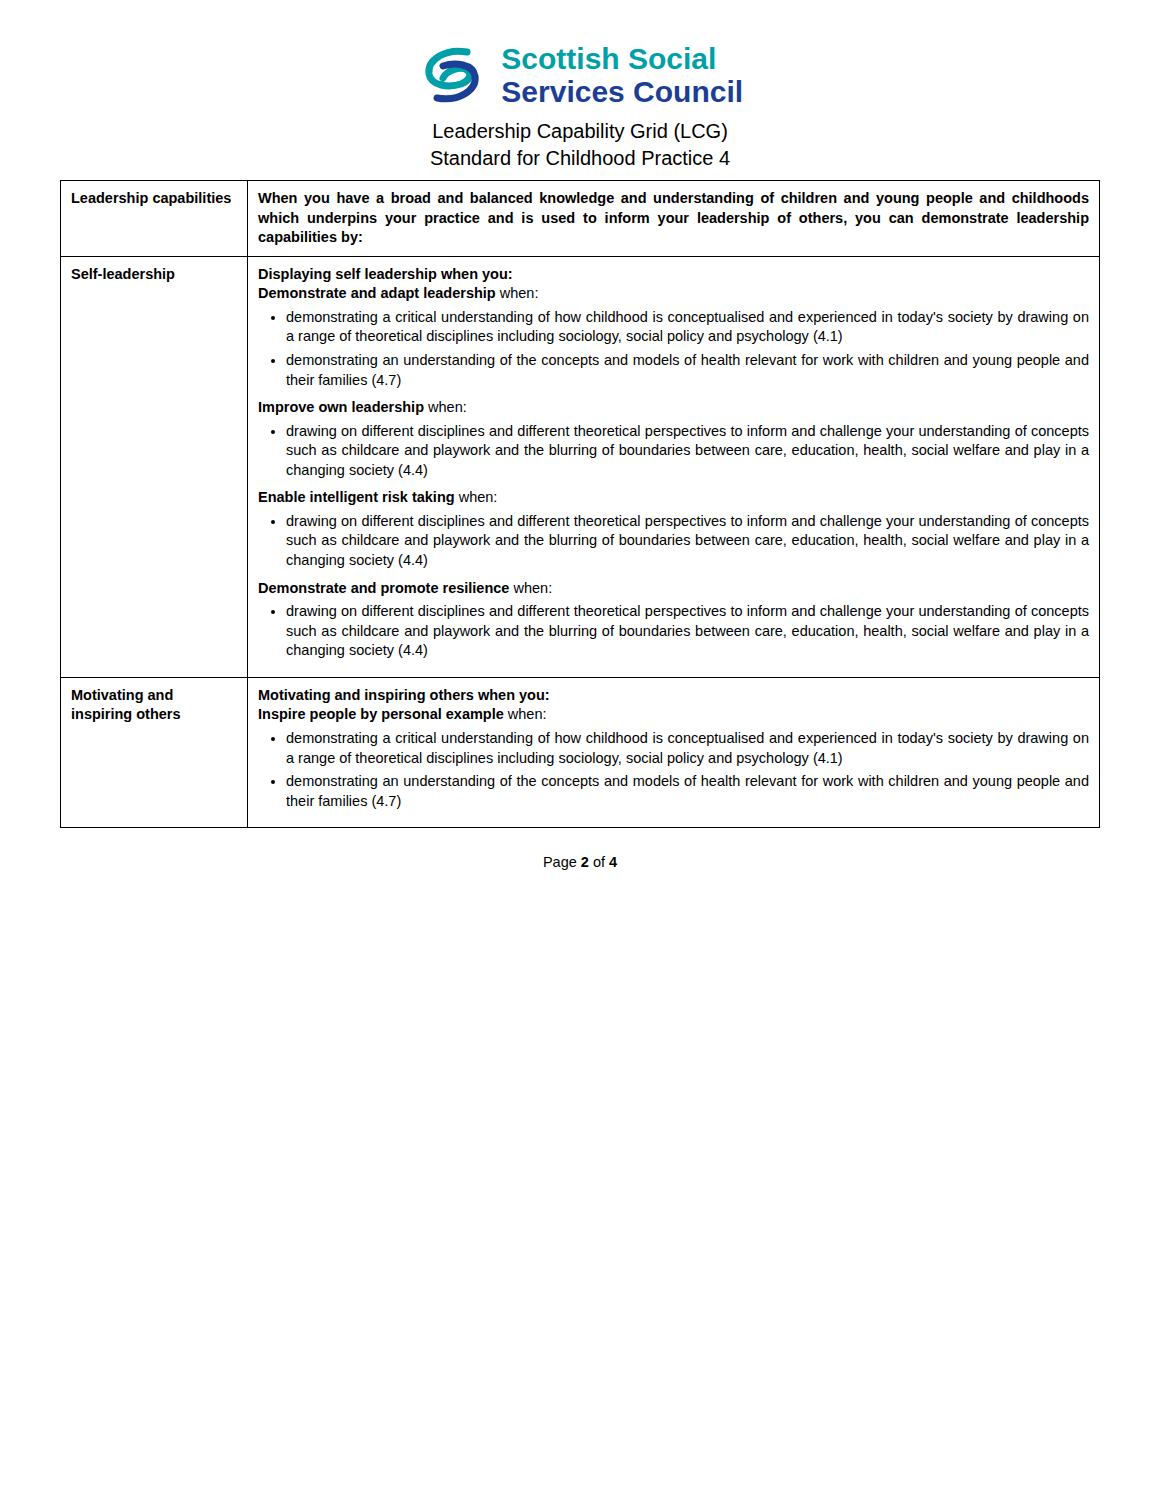Scottish Social
Services Council
Leadership Capability Grid (LCG)
Standard for Childhood Practice 4
| Leadership capabilities | When you have a broad and balanced knowledge and understanding of children and young people and childhoods which underpins your practice and is used to inform your leadership of others, you can demonstrate leadership capabilities by: |
| Self-leadership | Displaying self leadership when you: Demonstrate and adapt leadership when: demonstrating a critical understanding of how childhood is conceptualised and experienced in today's society by drawing on a range of theoretical disciplines including sociology, social policy and psychology (4.1) demonstrating an understanding of the concepts and models of health relevant for work with children and young people and their families (4.7) Improve own leadership when: drawing on different disciplines and different theoretical perspectives to inform and challenge your understanding of concepts such as childcare and playwork and the blurring of boundaries between care, education, health, social welfare and play in a changing society (4.4) Enable intelligent risk taking when: drawing on different disciplines and different theoretical perspectives to inform and challenge your understanding of concepts such as childcare and playwork and the blurring of boundaries between care, education, health, social welfare and play in a changing society (4.4) Demonstrate and promote resilience when: drawing on different disciplines and different theoretical perspectives to inform and challenge your understanding of concepts such as childcare and playwork and the blurring of boundaries between care, education, health, social welfare and play in a changing society (4.4) |
| Motivating and inspiring others | Motivating and inspiring others when you: Inspire people by personal example when: demonstrating a critical understanding of how childhood is conceptualised and experienced in today's society by drawing on a range of theoretical disciplines including sociology, social policy and psychology (4.1) demonstrating an understanding of the concepts and models of health relevant for work with children and young people and their families (4.7) |
Page 2 of 4